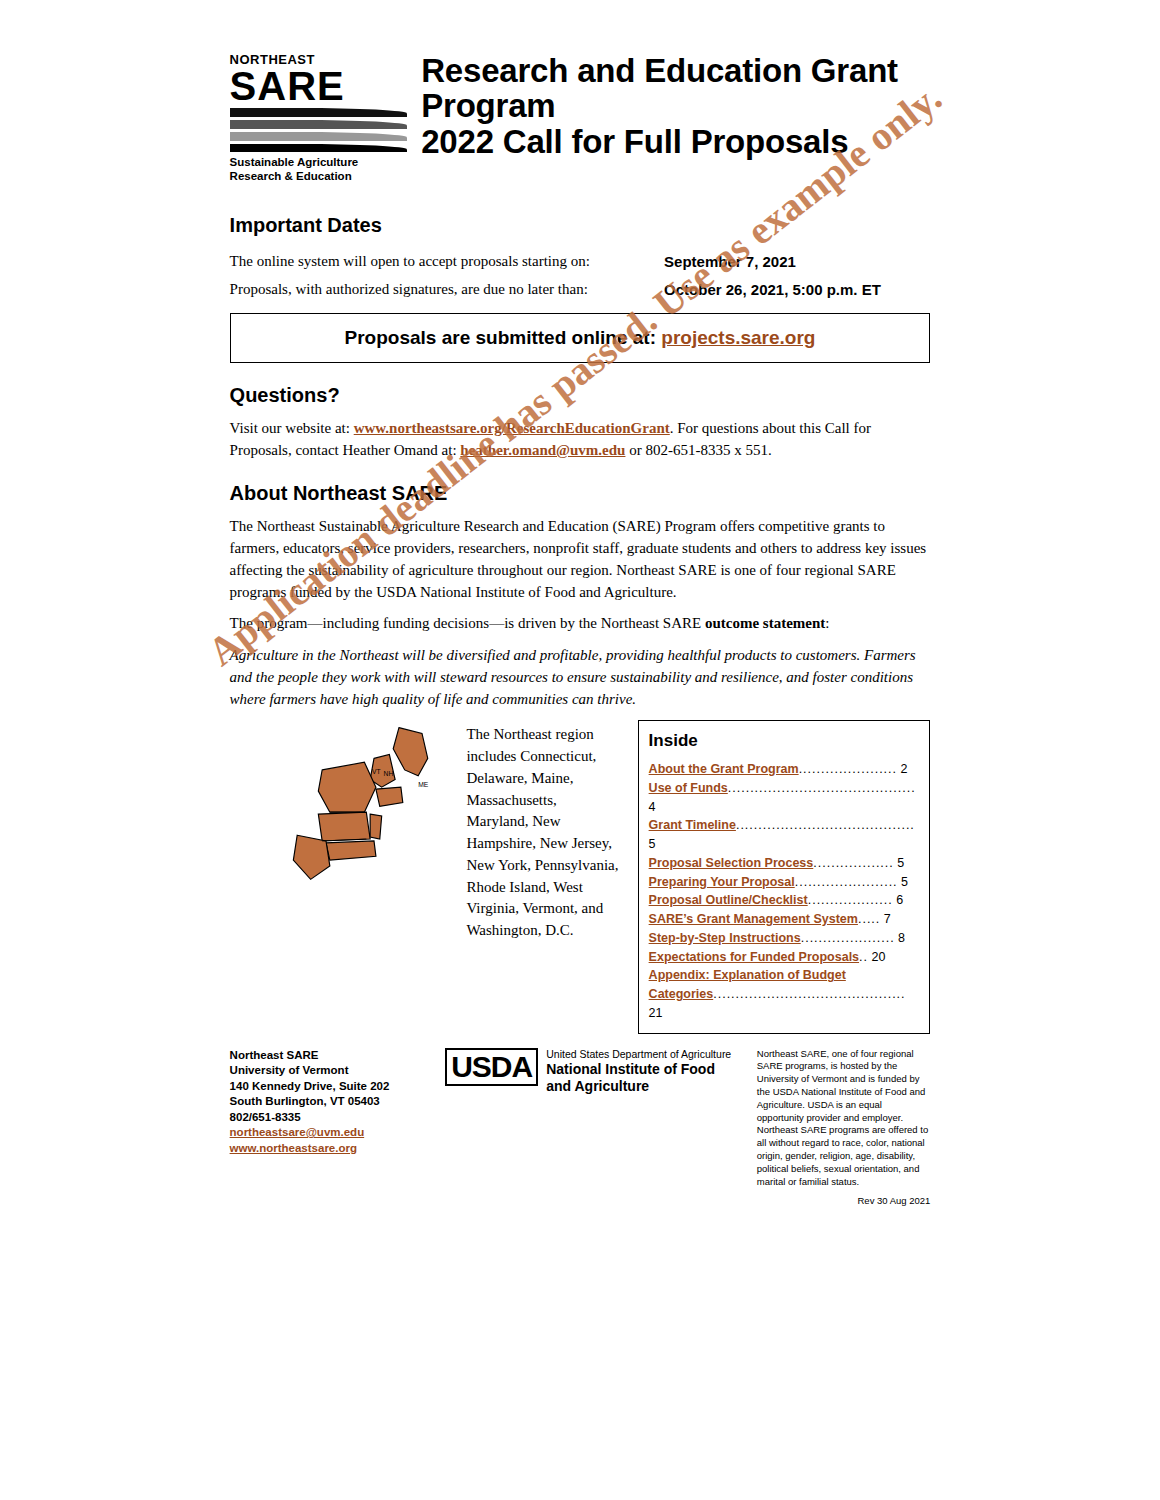Application deadline has passed. Use as example only.
NORTHEAST
SARE
Sustainable Agriculture
Research & Education
Research and Education Grant Program
2022 Call for Full Proposals
Important Dates
| The online system will open to accept proposals starting on: | September 7, 2021 |
| Proposals, with authorized signatures, are due no later than: | October 26, 2021, 5:00 p.m. ET |
Proposals are submitted online at: projects.sare.org
Questions?
Visit our website at: www.northeastsare.org/ResearchEducationGrant. For questions about this Call for Proposals, contact Heather Omand at: heather.omand@uvm.edu or 802-651-8335 x 551.
About Northeast SARE
The Northeast Sustainable Agriculture Research and Education (SARE) Program offers competitive grants to farmers, educators, service providers, researchers, nonprofit staff, graduate students and others to address key issues affecting the sustainability of agriculture throughout our region. Northeast SARE is one of four regional SARE programs funded by the USDA National Institute of Food and Agriculture.
The program—including funding decisions—is driven by the Northeast SARE outcome statement:
Agriculture in the Northeast will be diversified and profitable, providing healthful products to customers. Farmers and the people they work with will steward resources to ensure sustainability and resilience, and foster conditions where farmers have high quality of life and communities can thrive.
ME NH VT
The Northeast region includes Connecticut, Delaware, Maine, Massachusetts, Maryland, New Hampshire, New Jersey, New York, Pennsylvania, Rhode Island, West Virginia, Vermont, and Washington, D.C.
Inside
About the Grant Program...................... 2
Use of Funds.......................................... 4
Grant Timeline........................................ 5
Proposal Selection Process.................. 5
Preparing Your Proposal....................... 5
Proposal Outline/Checklist................... 6
SARE’s Grant Management System..... 7
Step-by-Step Instructions..................... 8
Expectations for Funded Proposals.. 20
Appendix: Explanation of Budget Categories........................................... 21
Northeast SARE
University of Vermont
140 Kennedy Drive, Suite 202
South Burlington, VT 05403
802/651-8335
northeastsare@uvm.edu
www.northeastsare.org
USDA
United States Department of Agriculture
National Institute of Food and Agriculture
Northeast SARE, one of four regional SARE programs, is hosted by the University of Vermont and is funded by the USDA National Institute of Food and Agriculture. USDA is an equal opportunity provider and employer. Northeast SARE programs are offered to all without regard to race, color, national origin, gender, religion, age, disability, political beliefs, sexual orientation, and marital or familial status.
Rev 30 Aug 2021